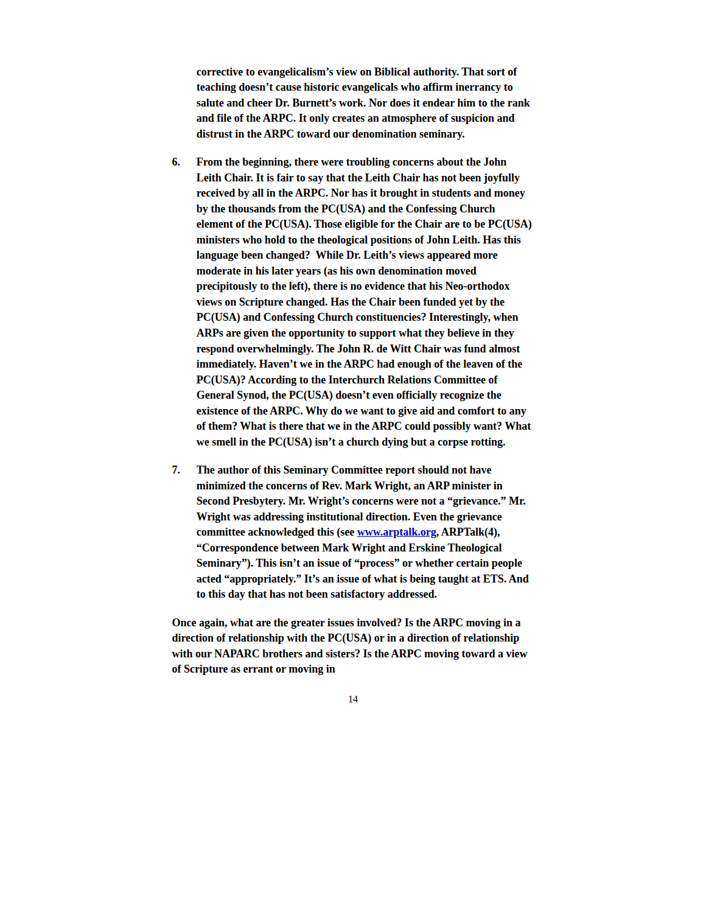corrective to evangelicalism’s view on Biblical authority. That sort of teaching doesn’t cause historic evangelicals who affirm inerrancy to salute and cheer Dr. Burnett’s work. Nor does it endear him to the rank and file of the ARPC. It only creates an atmosphere of suspicion and distrust in the ARPC toward our denomination seminary.
6. From the beginning, there were troubling concerns about the John Leith Chair. It is fair to say that the Leith Chair has not been joyfully received by all in the ARPC. Nor has it brought in students and money by the thousands from the PC(USA) and the Confessing Church element of the PC(USA). Those eligible for the Chair are to be PC(USA) ministers who hold to the theological positions of John Leith. Has this language been changed? While Dr. Leith’s views appeared more moderate in his later years (as his own denomination moved precipitously to the left), there is no evidence that his Neo-orthodox views on Scripture changed. Has the Chair been funded yet by the PC(USA) and Confessing Church constituencies? Interestingly, when ARPs are given the opportunity to support what they believe in they respond overwhelmingly. The John R. de Witt Chair was fund almost immediately. Haven’t we in the ARPC had enough of the leaven of the PC(USA)? According to the Interchurch Relations Committee of General Synod, the PC(USA) doesn’t even officially recognize the existence of the ARPC. Why do we want to give aid and comfort to any of them? What is there that we in the ARPC could possibly want? What we smell in the PC(USA) isn’t a church dying but a corpse rotting.
7. The author of this Seminary Committee report should not have minimized the concerns of Rev. Mark Wright, an ARP minister in Second Presbytery. Mr. Wright’s concerns were not a “grievance.” Mr. Wright was addressing institutional direction. Even the grievance committee acknowledged this (see www.arptalk.org, ARPTalk(4), “Correspondence between Mark Wright and Erskine Theological Seminary”). This isn’t an issue of “process” or whether certain people acted “appropriately.” It’s an issue of what is being taught at ETS. And to this day that has not been satisfactory addressed.
Once again, what are the greater issues involved? Is the ARPC moving in a direction of relationship with the PC(USA) or in a direction of relationship with our NAPARC brothers and sisters? Is the ARPC moving toward a view of Scripture as errant or moving in
14